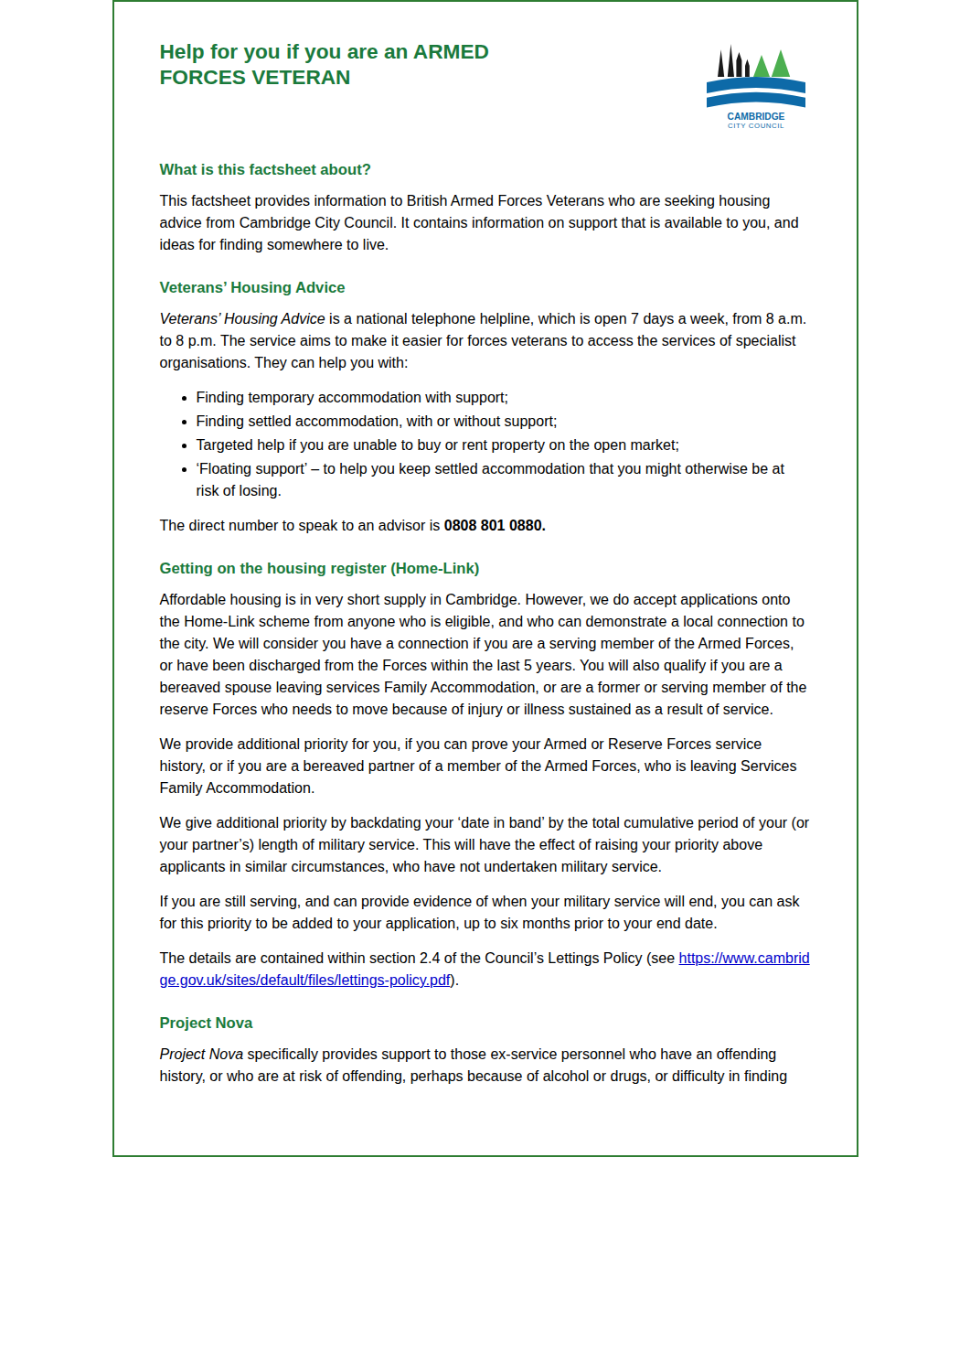Help for you if you are an ARMED
FORCES VETERAN
CAMBRIDGE CITY COUNCIL
What is this factsheet about?
This factsheet provides information to British Armed Forces Veterans who are seeking housing advice from Cambridge City Council. It contains information on support that is available to you, and ideas for finding somewhere to live.
Veterans’ Housing Advice
Veterans’ Housing Advice is a national telephone helpline, which is open 7 days a week, from 8 a.m. to 8 p.m. The service aims to make it easier for forces veterans to access the services of specialist organisations. They can help you with:
Finding temporary accommodation with support;
Finding settled accommodation, with or without support;
Targeted help if you are unable to buy or rent property on the open market;
‘Floating support’ – to help you keep settled accommodation that you might otherwise be at risk of losing.
The direct number to speak to an advisor is 0808 801 0880.
Getting on the housing register (Home-Link)
Affordable housing is in very short supply in Cambridge. However, we do accept applications onto the Home-Link scheme from anyone who is eligible, and who can demonstrate a local connection to the city. We will consider you have a connection if you are a serving member of the Armed Forces, or have been discharged from the Forces within the last 5 years. You will also qualify if you are a bereaved spouse leaving services Family Accommodation, or are a former or serving member of the reserve Forces who needs to move because of injury or illness sustained as a result of service.
We provide additional priority for you, if you can prove your Armed or Reserve Forces service history, or if you are a bereaved partner of a member of the Armed Forces, who is leaving Services Family Accommodation.
We give additional priority by backdating your ‘date in band’ by the total cumulative period of your (or your partner’s) length of military service. This will have the effect of raising your priority above applicants in similar circumstances, who have not undertaken military service.
If you are still serving, and can provide evidence of when your military service will end, you can ask for this priority to be added to your application, up to six months prior to your end date.
The details are contained within section 2.4 of the Council’s Lettings Policy (see https://www.cambridge.gov.uk/sites/default/files/lettings-policy.pdf).
Project Nova
Project Nova specifically provides support to those ex-service personnel who have an offending history, or who are at risk of offending, perhaps because of alcohol or drugs, or difficulty in finding